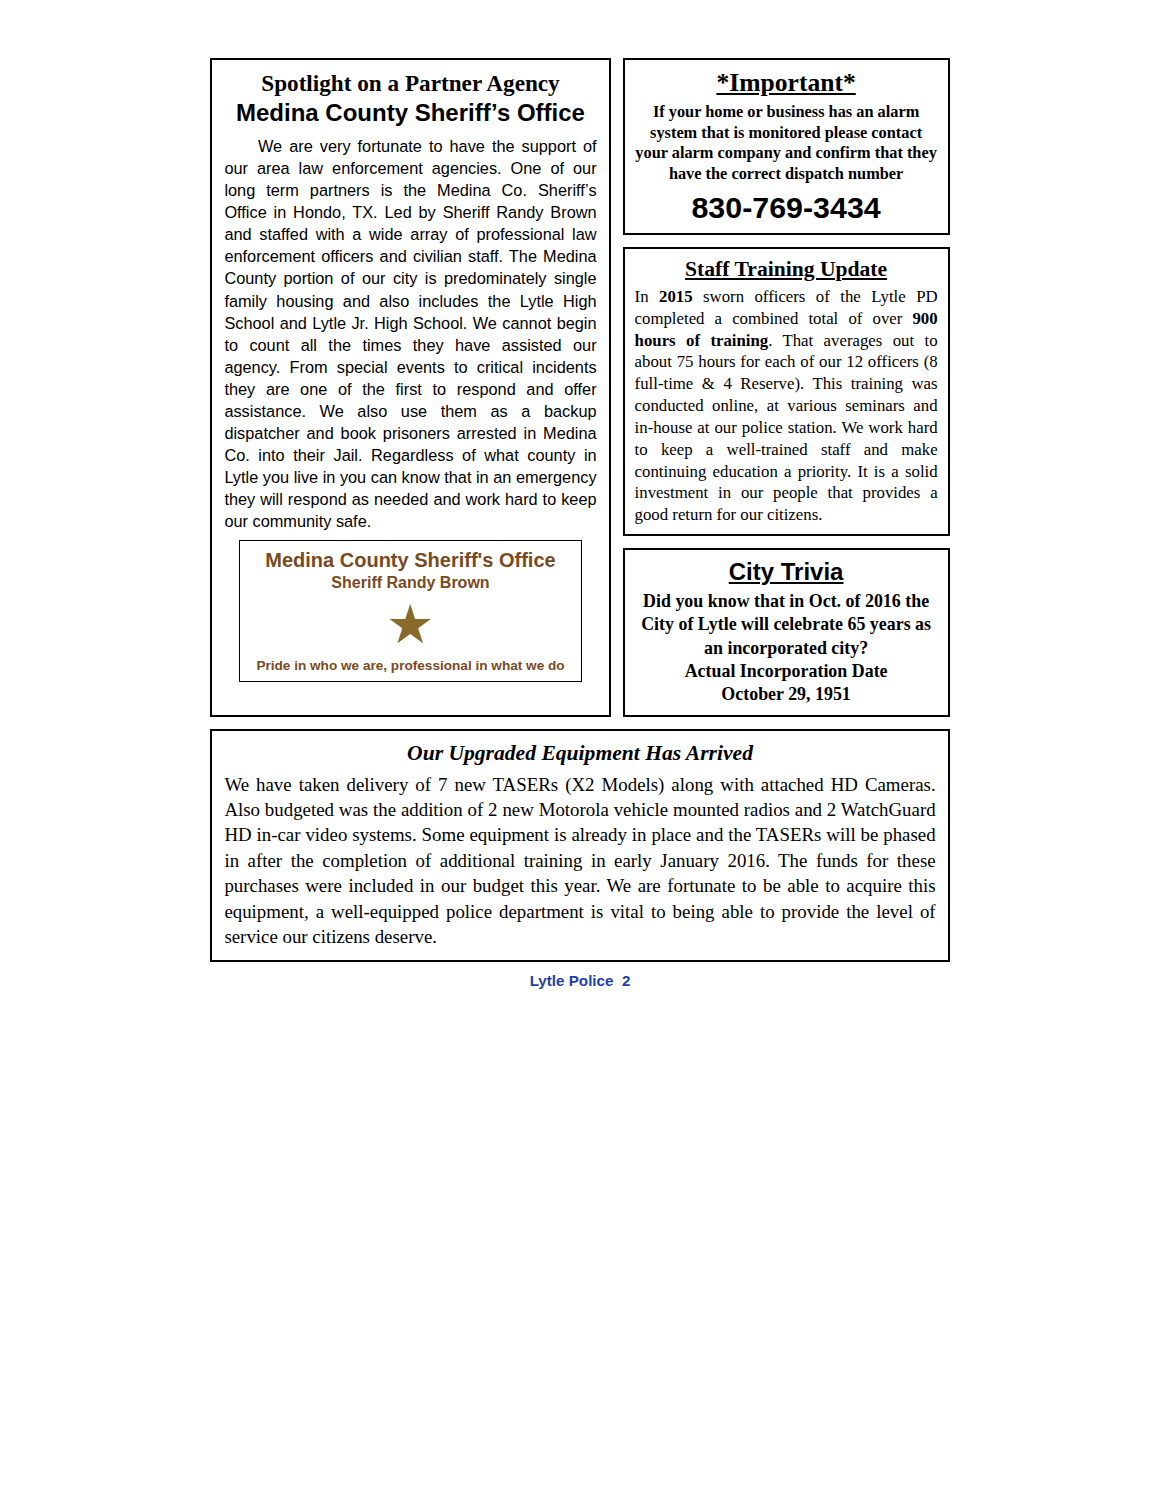Spotlight on a Partner Agency
Medina County Sheriff’s Office
We are very fortunate to have the support of our area law enforcement agencies. One of our long term partners is the Medina Co. Sheriff’s Office in Hondo, TX. Led by Sheriff Randy Brown and staffed with a wide array of professional law enforcement officers and civilian staff. The Medina County portion of our city is predominately single family housing and also includes the Lytle High School and Lytle Jr. High School. We cannot begin to count all the times they have assisted our agency. From special events to critical incidents they are one of the first to respond and offer assistance. We also use them as a backup dispatcher and book prisoners arrested in Medina Co. into their Jail. Regardless of what county in Lytle you live in you can know that in an emergency they will respond as needed and work hard to keep our community safe.
Medina County Sheriff's Office
Sheriff Randy Brown
★
Pride in who we are, professional in what we do
*Important*
If your home or business has an alarm system that is monitored please contact your alarm company and confirm that they have the correct dispatch number
830-769-3434
Staff Training Update
In 2015 sworn officers of the Lytle PD completed a combined total of over 900 hours of training. That averages out to about 75 hours for each of our 12 officers (8 full-time & 4 Reserve). This training was conducted online, at various seminars and in-house at our police station. We work hard to keep a well-trained staff and make continuing education a priority. It is a solid investment in our people that provides a good return for our citizens.
City Trivia
Did you know that in Oct. of 2016 the City of Lytle will celebrate 65 years as an incorporated city?
Actual Incorporation Date
October 29, 1951
Our Upgraded Equipment Has Arrived
We have taken delivery of 7 new TASERs (X2 Models) along with attached HD Cameras. Also budgeted was the addition of 2 new Motorola vehicle mounted radios and 2 WatchGuard HD in-car video systems. Some equipment is already in place and the TASERs will be phased in after the completion of additional training in early January 2016. The funds for these purchases were included in our budget this year. We are fortunate to be able to acquire this equipment, a well-equipped police department is vital to being able to provide the level of service our citizens deserve.
Lytle Police 2